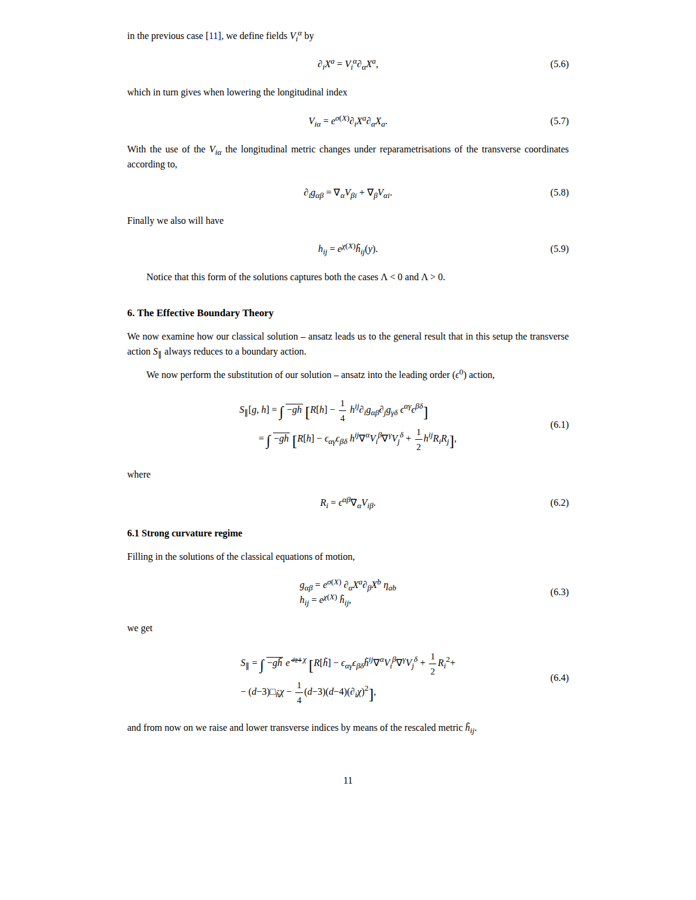in the previous case [11], we define fields Viα by
∂iXa = Viα∂αXa,
(5.6)
which in turn gives when lowering the longitudinal index
Viα = eσ(X)∂iXa∂αXa.
(5.7)
With the use of the Viα the longitudinal metric changes under reparametrisations of the transverse coordinates according to,
∂igαβ = ∇αVβi + ∇βVαi.
(5.8)
Finally we also will have
hij = eχ(X)h̃ij(y).
(5.9)
Notice that this form of the solutions captures both the cases Λ < 0 and Λ > 0.
6. The Effective Boundary Theory
We now examine how our classical solution – ansatz leads us to the general result that in this setup the transverse action S∥ always reduces to a boundary action.
We now perform the substitution of our solution – ansatz into the leading order (ϵ0) action,
S∥[g, h] = ∫ −gh [R[h] − 14 hij∂igαβ∂jgγδ ϵαγϵβδ]
= ∫ −gh [R[h] − ϵαγϵβδ hij∇αViβ∇γVjδ + 12 hijRiRj],
(6.1)
where
Ri = ϵαβ∇αViβ.
(6.2)
6.1 Strong curvature regime
Filling in the solutions of the classical equations of motion,
gαβ = eσ(X) ∂αXa∂βXb ηab
hij = eχ(X) h̃ij,
(6.3)
we get
S∥ = ∫ −gh̃ ed−42 χ [R[h̃] − ϵαγϵβδh̃ij∇αViβ∇γVjδ + 12 Ri2+
− (d−3)□h̃χ − 14(d−3)(d−4)(∂iχ)2],
(6.4)
and from now on we raise and lower transverse indices by means of the rescaled metric h̃ij.
11